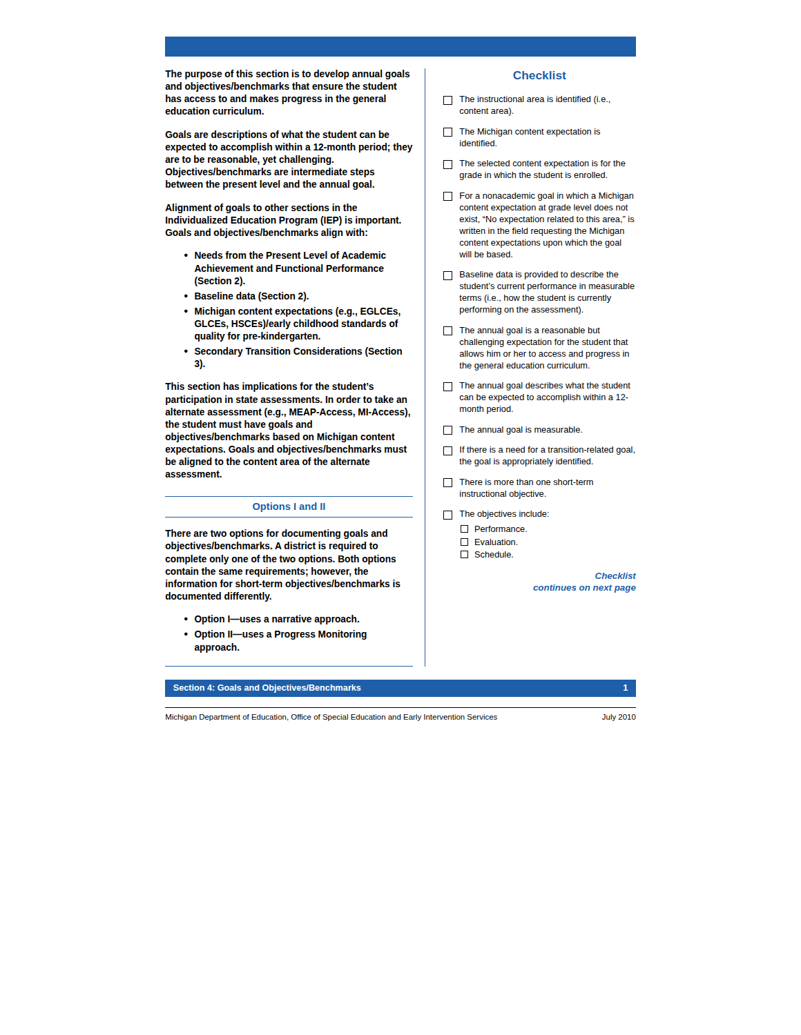The purpose of this section is to develop annual goals and objectives/benchmarks that ensure the student has access to and makes progress in the general education curriculum.
Goals are descriptions of what the student can be expected to accomplish within a 12-month period; they are to be reasonable, yet challenging. Objectives/benchmarks are intermediate steps between the present level and the annual goal.
Alignment of goals to other sections in the Individualized Education Program (IEP) is important. Goals and objectives/benchmarks align with:
Needs from the Present Level of Academic Achievement and Functional Performance (Section 2).
Baseline data (Section 2).
Michigan content expectations (e.g., EGLCEs, GLCEs, HSCEs)/early childhood standards of quality for pre-kindergarten.
Secondary Transition Considerations (Section 3).
This section has implications for the student’s participation in state assessments. In order to take an alternate assessment (e.g., MEAP-Access, MI-Access), the student must have goals and objectives/benchmarks based on Michigan content expectations. Goals and objectives/benchmarks must be aligned to the content area of the alternate assessment.
Options I and II
There are two options for documenting goals and objectives/benchmarks. A district is required to complete only one of the two options. Both options contain the same requirements; however, the information for short-term objectives/benchmarks is documented differently.
Option I—uses a narrative approach.
Option II—uses a Progress Monitoring approach.
Checklist
The instructional area is identified (i.e., content area).
The Michigan content expectation is identified.
The selected content expectation is for the grade in which the student is enrolled.
For a nonacademic goal in which a Michigan content expectation at grade level does not exist, “No expectation related to this area,” is written in the field requesting the Michigan content expectations upon which the goal will be based.
Baseline data is provided to describe the student’s current performance in measurable terms (i.e., how the student is currently performing on the assessment).
The annual goal is a reasonable but challenging expectation for the student that allows him or her to access and progress in the general education curriculum.
The annual goal describes what the student can be expected to accomplish within a 12-month period.
The annual goal is measurable.
If there is a need for a transition-related goal, the goal is appropriately identified.
There is more than one short-term instructional objective.
The objectives include:
Performance.
Evaluation.
Schedule.
Checklist
continues on next page
Section 4: Goals and Objectives/Benchmarks 1
Michigan Department of Education, Office of Special Education and Early Intervention Services July 2010